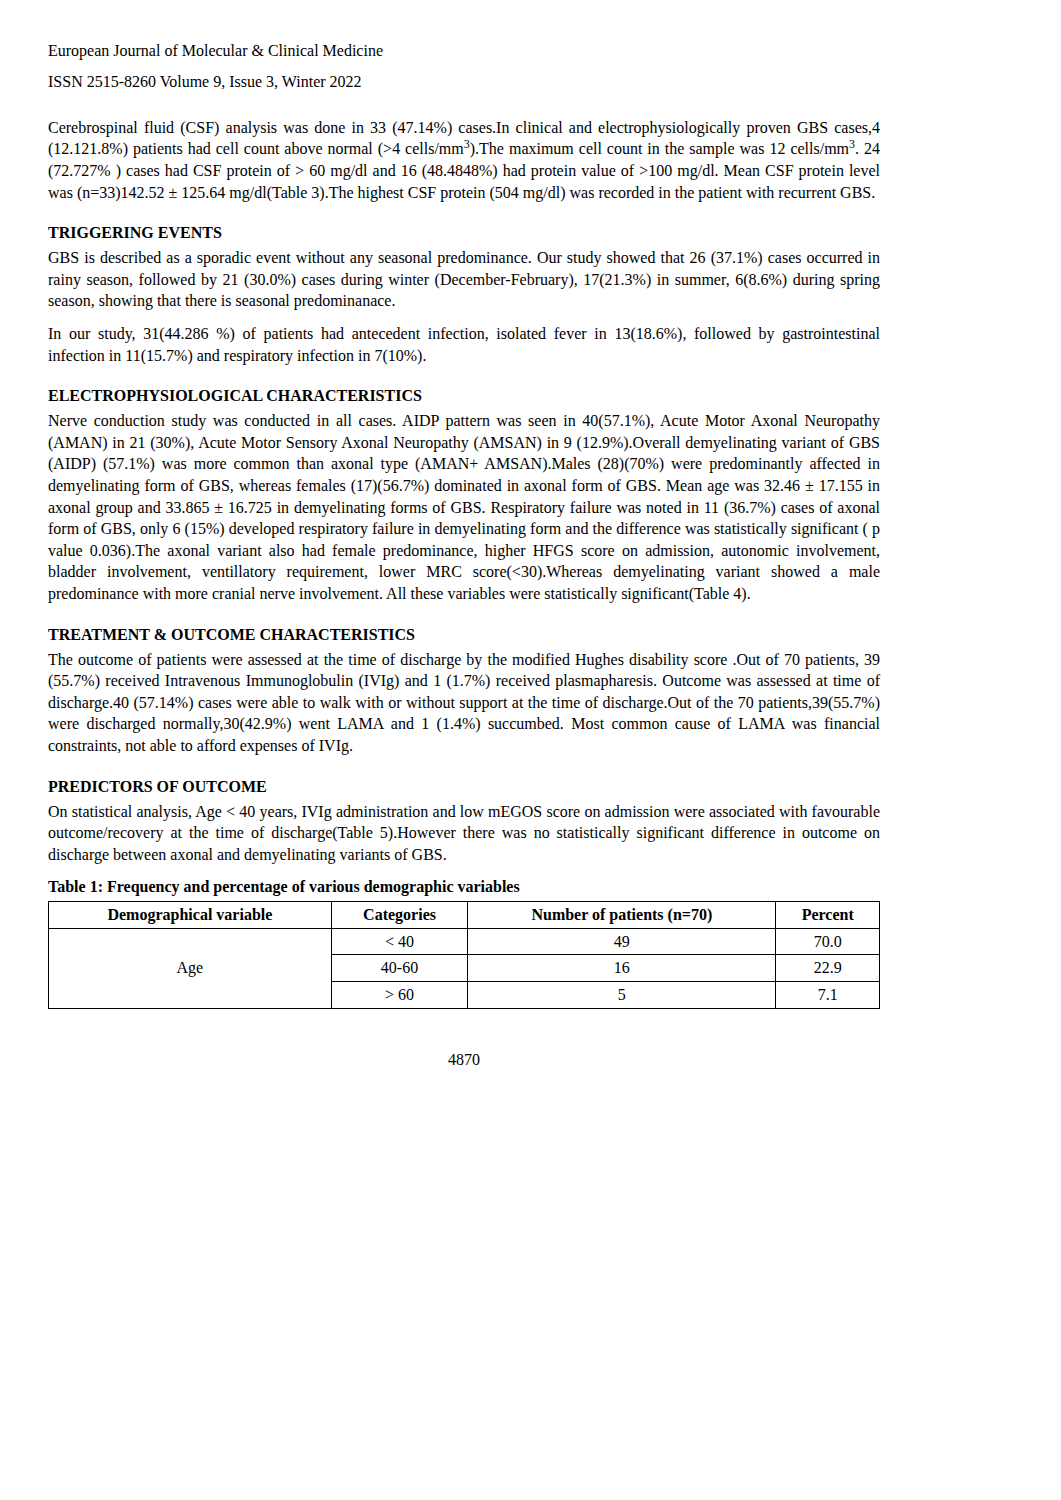European Journal of Molecular & Clinical Medicine
ISSN 2515-8260 Volume 9, Issue 3, Winter 2022
Cerebrospinal fluid (CSF) analysis was done in 33 (47.14%) cases.In clinical and electrophysiologically proven GBS cases,4 (12.121.8%) patients had cell count above normal (>4 cells/mm3).The maximum cell count in the sample was 12 cells/mm3. 24 (72.727% ) cases had CSF protein of > 60 mg/dl and 16 (48.4848%) had protein value of >100 mg/dl. Mean CSF protein level was (n=33)142.52 ± 125.64 mg/dl(Table 3).The highest CSF protein (504 mg/dl) was recorded in the patient with recurrent GBS.
Triggering Events
GBS is described as a sporadic event without any seasonal predominance. Our study showed that 26 (37.1%) cases occurred in rainy season, followed by 21 (30.0%) cases during winter (December-February), 17(21.3%) in summer, 6(8.6%) during spring season, showing that there is seasonal predominanace.
In our study, 31(44.286 %) of patients had antecedent infection, isolated fever in 13(18.6%), followed by gastrointestinal infection in 11(15.7%) and respiratory infection in 7(10%).
Electrophysiological Characteristics
Nerve conduction study was conducted in all cases. AIDP pattern was seen in 40(57.1%), Acute Motor Axonal Neuropathy (AMAN) in 21 (30%), Acute Motor Sensory Axonal Neuropathy (AMSAN) in 9 (12.9%).Overall demyelinating variant of GBS (AIDP) (57.1%) was more common than axonal type (AMAN+ AMSAN).Males (28)(70%) were predominantly affected in demyelinating form of GBS, whereas females (17)(56.7%) dominated in axonal form of GBS. Mean age was 32.46 ± 17.155 in axonal group and 33.865 ± 16.725 in demyelinating forms of GBS. Respiratory failure was noted in 11 (36.7%) cases of axonal form of GBS, only 6 (15%) developed respiratory failure in demyelinating form and the difference was statistically significant ( p value 0.036).The axonal variant also had female predominance, higher HFGS score on admission, autonomic involvement, bladder involvement, ventillatory requirement, lower MRC score(<30).Whereas demyelinating variant showed a male predominance with more cranial nerve involvement. All these variables were statistically significant(Table 4).
Treatment & Outcome Characteristics
The outcome of patients were assessed at the time of discharge by the modified Hughes disability score .Out of 70 patients, 39 (55.7%) received Intravenous Immunoglobulin (IVIg) and 1 (1.7%) received plasmapharesis. Outcome was assessed at time of discharge.40 (57.14%) cases were able to walk with or without support at the time of discharge.Out of the 70 patients,39(55.7%) were discharged normally,30(42.9%) went LAMA and 1 (1.4%) succumbed. Most common cause of LAMA was financial constraints, not able to afford expenses of IVIg.
Predictors of Outcome
On statistical analysis, Age < 40 years, IVIg administration and low mEGOS score on admission were associated with favourable outcome/recovery at the time of discharge(Table 5).However there was no statistically significant difference in outcome on discharge between axonal and demyelinating variants of GBS.
Table 1: Frequency and percentage of various demographic variables
| Demographical variable | Categories | Number of patients (n=70) | Percent |
| --- | --- | --- | --- |
| Age | < 40 | 49 | 70.0 |
| 40-60 | 16 | 22.9 |
| > 60 | 5 | 7.1 |
4870